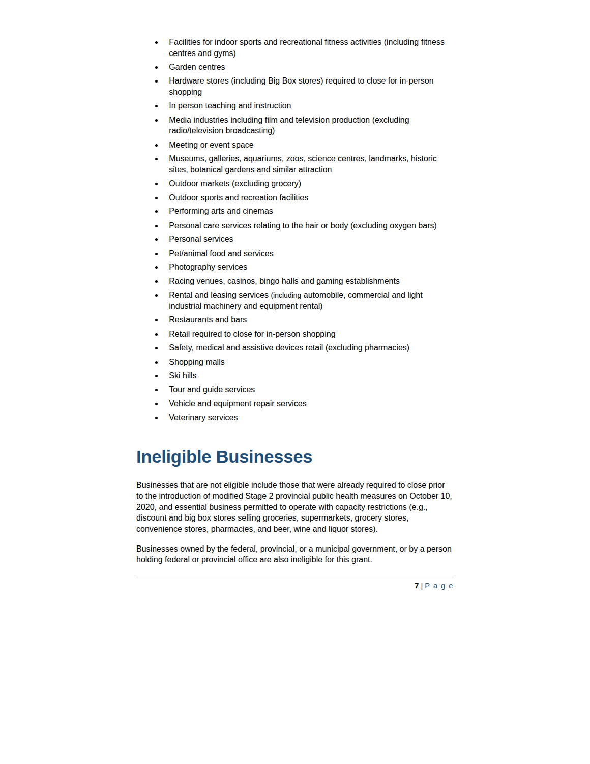Facilities for indoor sports and recreational fitness activities (including fitness centres and gyms)
Garden centres
Hardware stores (including Big Box stores) required to close for in-person shopping
In person teaching and instruction
Media industries including film and television production (excluding radio/television broadcasting)
Meeting or event space
Museums, galleries, aquariums, zoos, science centres, landmarks, historic sites, botanical gardens and similar attraction
Outdoor markets (excluding grocery)
Outdoor sports and recreation facilities
Performing arts and cinemas
Personal care services relating to the hair or body (excluding oxygen bars)
Personal services
Pet/animal food and services
Photography services
Racing venues, casinos, bingo halls and gaming establishments
Rental and leasing services (including automobile, commercial and light industrial machinery and equipment rental)
Restaurants and bars
Retail required to close for in-person shopping
Safety, medical and assistive devices retail (excluding pharmacies)
Shopping malls
Ski hills
Tour and guide services
Vehicle and equipment repair services
Veterinary services
Ineligible Businesses
Businesses that are not eligible include those that were already required to close prior to the introduction of modified Stage 2 provincial public health measures on October 10, 2020, and essential business permitted to operate with capacity restrictions (e.g., discount and big box stores selling groceries, supermarkets, grocery stores, convenience stores, pharmacies, and beer, wine and liquor stores).
Businesses owned by the federal, provincial, or a municipal government, or by a person holding federal or provincial office are also ineligible for this grant.
7 | P a g e